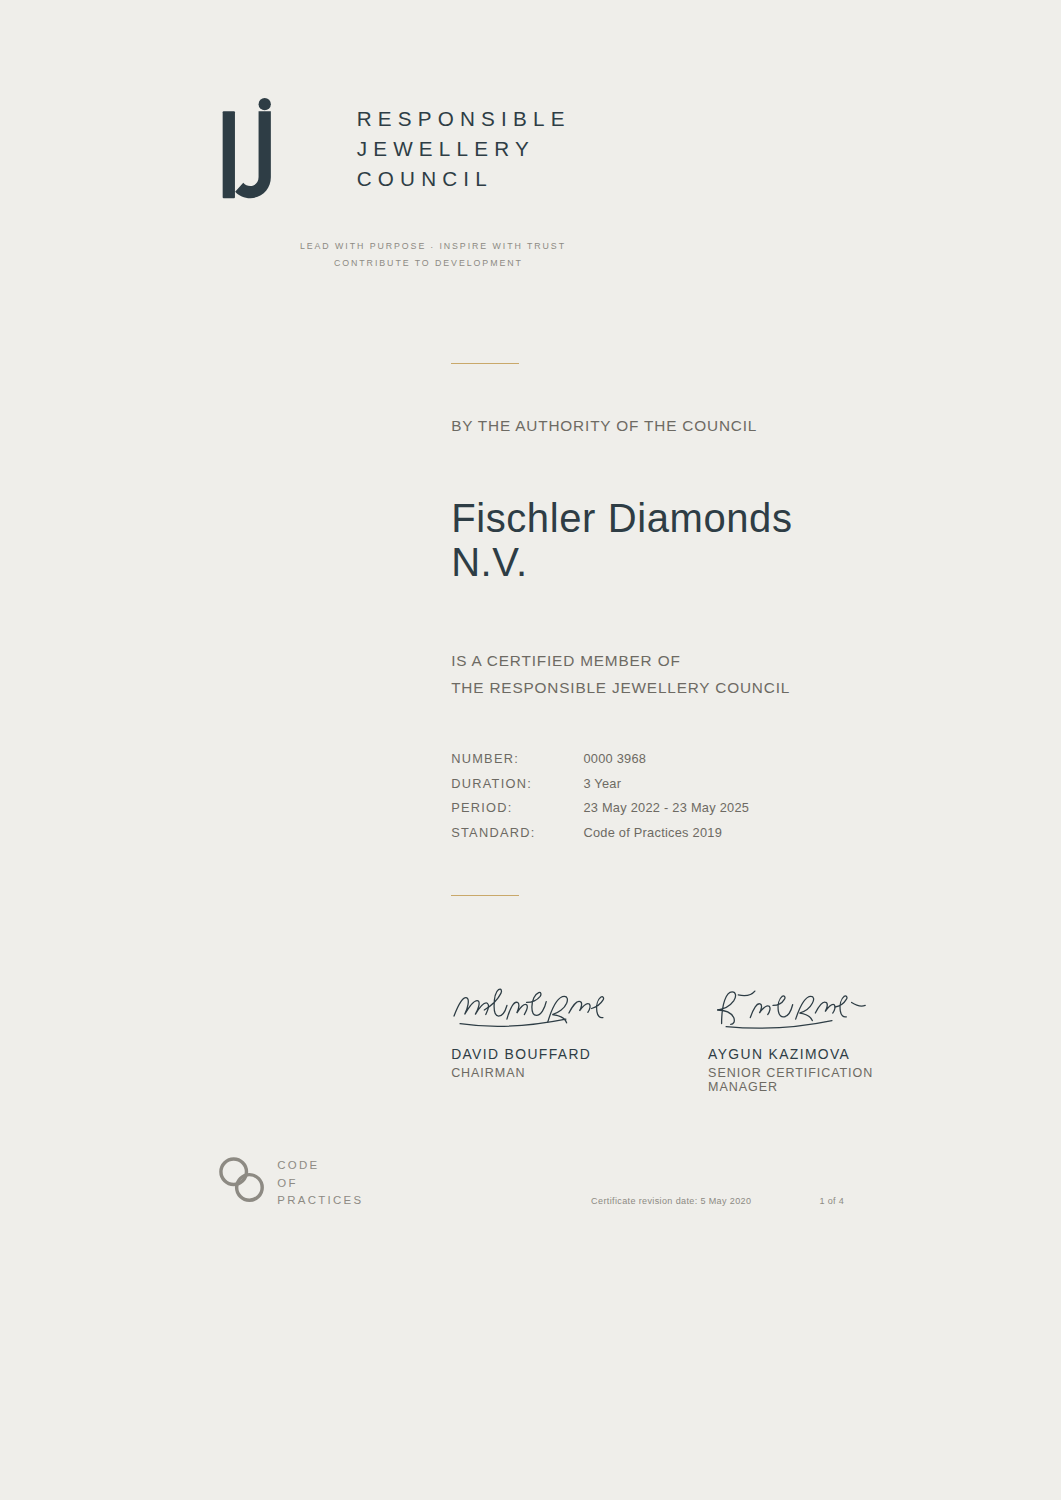Responsible
Jewellery
Council
Lead with purpose. Inspire with trust Contribute to development
By the authority of the Council
Fischler Diamonds N.V.
Is a certified member of
The Responsible Jewellery Council
| Number: | 0000 3968 |
| Duration: | 3 Year |
| Period: | 23 May 2022 - 23 May 2025 |
| Standard: | Code of Practices 2019 |
David Bouffard
Chairman
Aygun Kazimova
Senior Certification Manager
Code
of
Practices
Certificate revision date: 5 May 2020 1 of 4